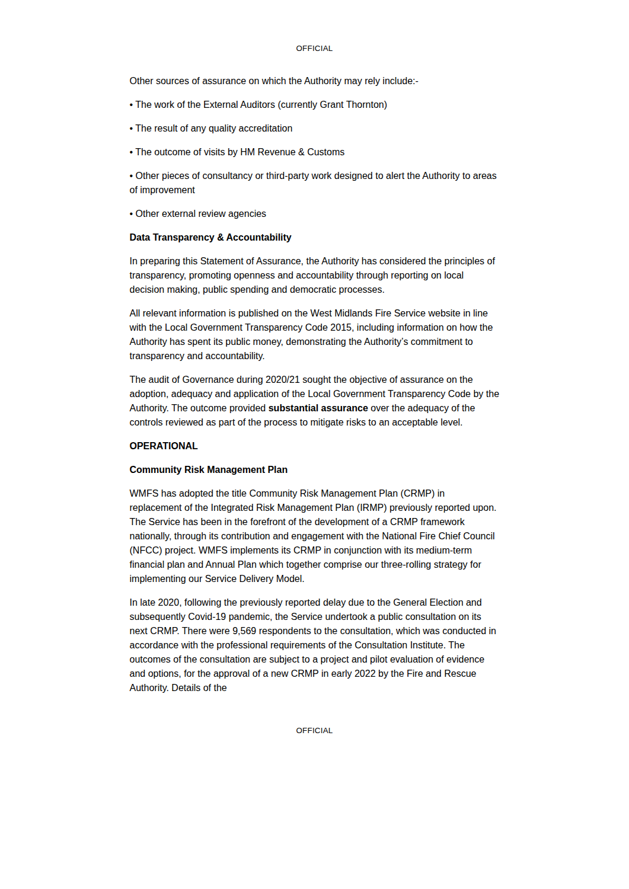OFFICIAL
Other sources of assurance on which the Authority may rely include:-
• The work of the External Auditors (currently Grant Thornton)
• The result of any quality accreditation
• The outcome of visits by HM Revenue & Customs
• Other pieces of consultancy or third-party work designed to alert the Authority to areas of improvement
• Other external review agencies
Data Transparency & Accountability
In preparing this Statement of Assurance, the Authority has considered the principles of transparency, promoting openness and accountability through reporting on local decision making, public spending and democratic processes.
All relevant information is published on the West Midlands Fire Service website in line with the Local Government Transparency Code 2015, including information on how the Authority has spent its public money, demonstrating the Authority’s commitment to transparency and accountability.
The audit of Governance during 2020/21 sought the objective of assurance on the adoption, adequacy and application of the Local Government Transparency Code by the Authority. The outcome provided substantial assurance over the adequacy of the controls reviewed as part of the process to mitigate risks to an acceptable level.
OPERATIONAL
Community Risk Management Plan
WMFS has adopted the title Community Risk Management Plan (CRMP) in replacement of the Integrated Risk Management Plan (IRMP) previously reported upon. The Service has been in the forefront of the development of a CRMP framework nationally, through its contribution and engagement with the National Fire Chief Council (NFCC) project. WMFS implements its CRMP in conjunction with its medium-term financial plan and Annual Plan which together comprise our three-rolling strategy for implementing our Service Delivery Model.
In late 2020, following the previously reported delay due to the General Election and subsequently Covid-19 pandemic, the Service undertook a public consultation on its next CRMP. There were 9,569 respondents to the consultation, which was conducted in accordance with the professional requirements of the Consultation Institute. The outcomes of the consultation are subject to a project and pilot evaluation of evidence and options, for the approval of a new CRMP in early 2022 by the Fire and Rescue Authority. Details of the
OFFICIAL